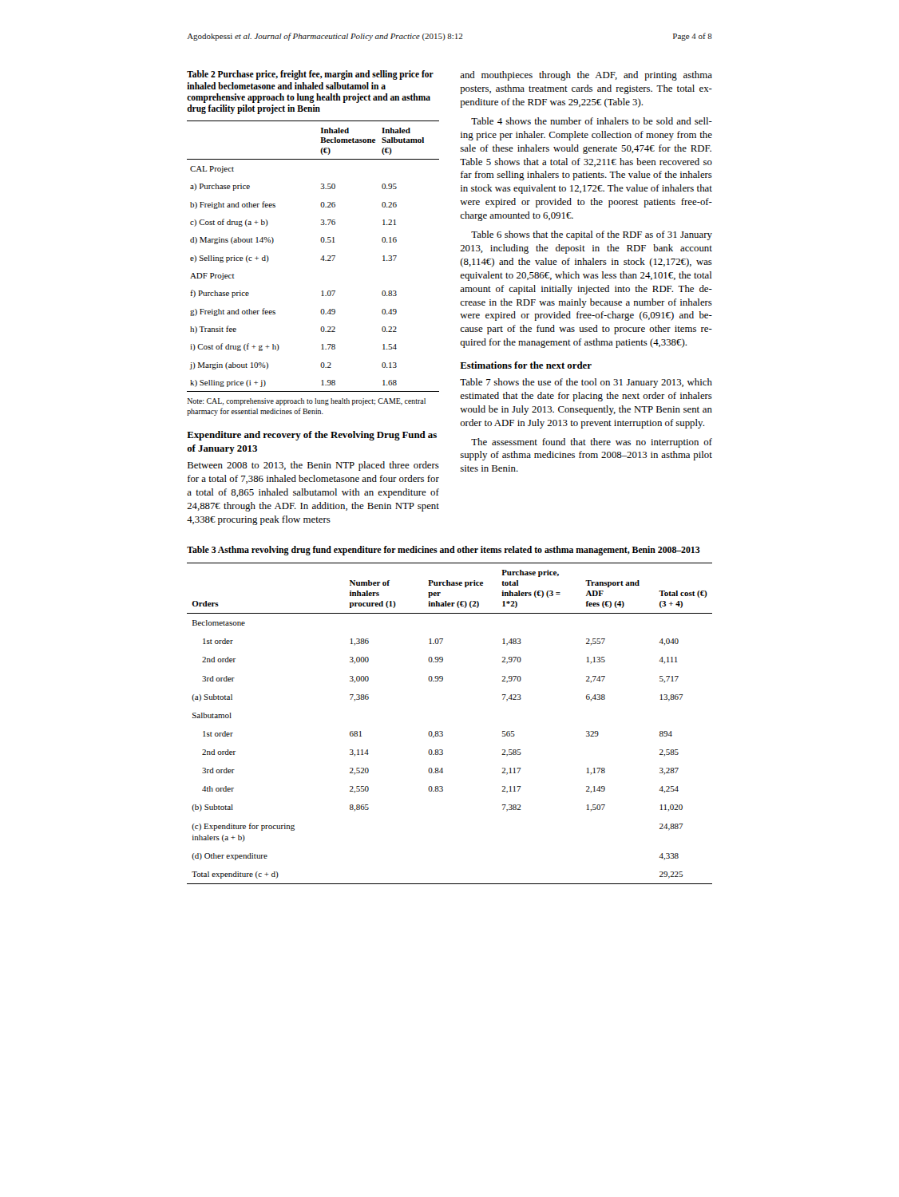Agodokpessi et al. Journal of Pharmaceutical Policy and Practice (2015) 8:12
Page 4 of 8
Table 2 Purchase price, freight fee, margin and selling price for inhaled beclometasone and inhaled salbutamol in a comprehensive approach to lung health project and an asthma drug facility pilot project in Benin
| | Inhaled Beclometasone (€) | Inhaled Salbutamol (€) |
| --- | --- | --- |
| CAL Project | | |
| a) Purchase price | 3.50 | 0.95 |
| b) Freight and other fees | 0.26 | 0.26 |
| c) Cost of drug (a + b) | 3.76 | 1.21 |
| d) Margins (about 14%) | 0.51 | 0.16 |
| e) Selling price (c + d) | 4.27 | 1.37 |
| ADF Project | | |
| f) Purchase price | 1.07 | 0.83 |
| g) Freight and other fees | 0.49 | 0.49 |
| h) Transit fee | 0.22 | 0.22 |
| i) Cost of drug (f + g + h) | 1.78 | 1.54 |
| j) Margin (about 10%) | 0.2 | 0.13 |
| k) Selling price (i + j) | 1.98 | 1.68 |
Note: CAL, comprehensive approach to lung health project; CAME, central pharmacy for essential medicines of Benin.
Expenditure and recovery of the Revolving Drug Fund as of January 2013
Between 2008 to 2013, the Benin NTP placed three orders for a total of 7,386 inhaled beclometasone and four orders for a total of 8,865 inhaled salbutamol with an expenditure of 24,887€ through the ADF. In addition, the Benin NTP spent 4,338€ procuring peak flow meters
and mouthpieces through the ADF, and printing asthma posters, asthma treatment cards and registers. The total expenditure of the RDF was 29,225€ (Table 3).
Table 4 shows the number of inhalers to be sold and selling price per inhaler. Complete collection of money from the sale of these inhalers would generate 50,474€ for the RDF. Table 5 shows that a total of 32,211€ has been recovered so far from selling inhalers to patients. The value of the inhalers in stock was equivalent to 12,172€. The value of inhalers that were expired or provided to the poorest patients free-of-charge amounted to 6,091€.
Table 6 shows that the capital of the RDF as of 31 January 2013, including the deposit in the RDF bank account (8,114€) and the value of inhalers in stock (12,172€), was equivalent to 20,586€, which was less than 24,101€, the total amount of capital initially injected into the RDF. The decrease in the RDF was mainly because a number of inhalers were expired or provided free-of-charge (6,091€) and because part of the fund was used to procure other items required for the management of asthma patients (4,338€).
Estimations for the next order
Table 7 shows the use of the tool on 31 January 2013, which estimated that the date for placing the next order of inhalers would be in July 2013. Consequently, the NTP Benin sent an order to ADF in July 2013 to prevent interruption of supply.
The assessment found that there was no interruption of supply of asthma medicines from 2008–2013 in asthma pilot sites in Benin.
Table 3 Asthma revolving drug fund expenditure for medicines and other items related to asthma management, Benin 2008–2013
| Orders | Number of inhalers procured (1) | Purchase price per inhaler (€) (2) | Purchase price, total inhalers (€) (3 = 1*2) | Transport and ADF fees (€) (4) | Total cost (€) (3 + 4) |
| --- | --- | --- | --- | --- | --- |
| Beclometasone | | | | | |
| 1st order | 1,386 | 1.07 | 1,483 | 2,557 | 4,040 |
| 2nd order | 3,000 | 0.99 | 2,970 | 1,135 | 4,111 |
| 3rd order | 3,000 | 0.99 | 2,970 | 2,747 | 5,717 |
| (a) Subtotal | 7,386 | | 7,423 | 6,438 | 13,867 |
| Salbutamol | | | | | |
| 1st order | 681 | 0,83 | 565 | 329 | 894 |
| 2nd order | 3,114 | 0.83 | 2,585 | | 2,585 |
| 3rd order | 2,520 | 0.84 | 2,117 | 1,178 | 3,287 |
| 4th order | 2,550 | 0.83 | 2,117 | 2,149 | 4,254 |
| (b) Subtotal | 8,865 | | 7,382 | 1,507 | 11,020 |
| (c) Expenditure for procuring inhalers (a + b) | | | | | 24,887 |
| (d) Other expenditure | | | | | 4,338 |
| Total expenditure (c + d) | | | | | 29,225 |